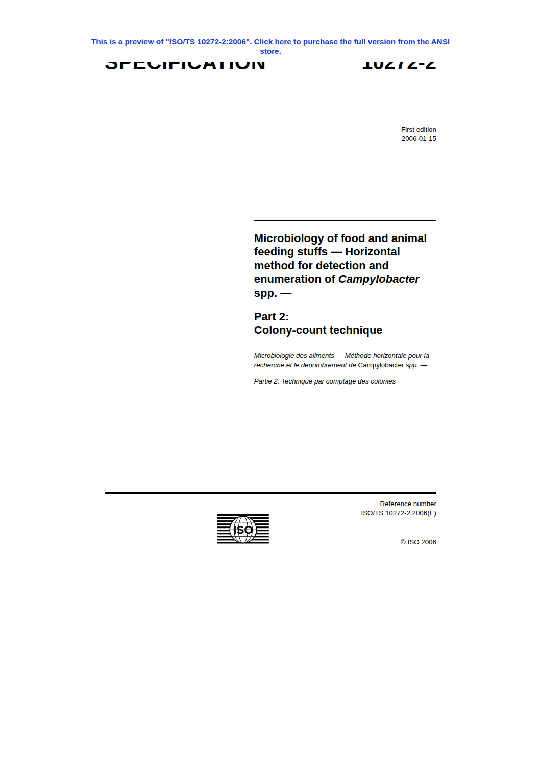TECHNICAL
SPECIFICATION
ISO/TS
10272-2
This is a preview of "ISO/TS 10272-2:2006". Click here to purchase the full version from the ANSI store.
First edition
2006-01-15
Microbiology of food and animal feeding stuffs — Horizontal method for detection and enumeration of Campylobacter spp. —
Part 2:
Colony-count technique
Microbiologie des aliments — Méthode horizontale pour la recherche et le dénombrement de Campylobacter spp. —
Partie 2: Technique par comptage des colonies
Reference number
ISO/TS 10272-2:2006(E)
© ISO 2006
ISO logo ISO